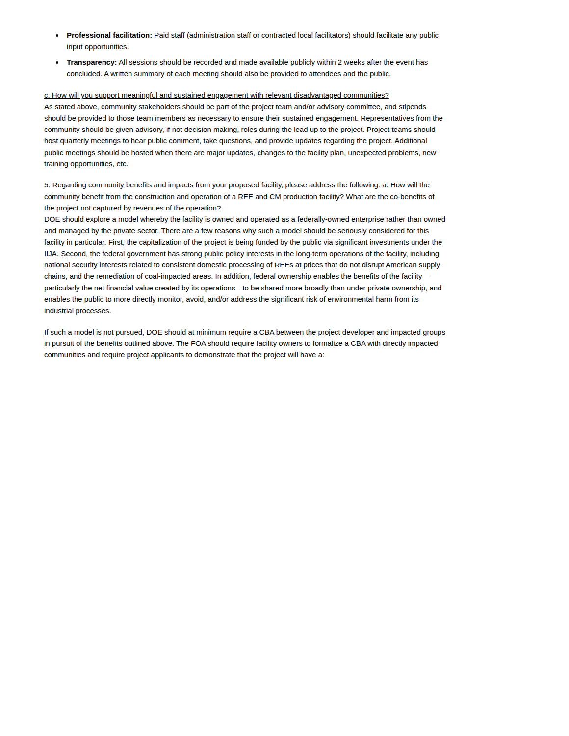Professional facilitation: Paid staff (administration staff or contracted local facilitators) should facilitate any public input opportunities.
Transparency: All sessions should be recorded and made available publicly within 2 weeks after the event has concluded. A written summary of each meeting should also be provided to attendees and the public.
c. How will you support meaningful and sustained engagement with relevant disadvantaged communities?
As stated above, community stakeholders should be part of the project team and/or advisory committee, and stipends should be provided to those team members as necessary to ensure their sustained engagement. Representatives from the community should be given advisory, if not decision making, roles during the lead up to the project. Project teams should host quarterly meetings to hear public comment, take questions, and provide updates regarding the project. Additional public meetings should be hosted when there are major updates, changes to the facility plan, unexpected problems, new training opportunities, etc.
5. Regarding community benefits and impacts from your proposed facility, please address the following: a. How will the community benefit from the construction and operation of a REE and CM production facility? What are the co-benefits of the project not captured by revenues of the operation?
DOE should explore a model whereby the facility is owned and operated as a federally-owned enterprise rather than owned and managed by the private sector. There are a few reasons why such a model should be seriously considered for this facility in particular. First, the capitalization of the project is being funded by the public via significant investments under the IIJA. Second, the federal government has strong public policy interests in the long-term operations of the facility, including national security interests related to consistent domestic processing of REEs at prices that do not disrupt American supply chains, and the remediation of coal-impacted areas. In addition, federal ownership enables the benefits of the facility—particularly the net financial value created by its operations—to be shared more broadly than under private ownership, and enables the public to more directly monitor, avoid, and/or address the significant risk of environmental harm from its industrial processes.
If such a model is not pursued, DOE should at minimum require a CBA between the project developer and impacted groups in pursuit of the benefits outlined above. The FOA should require facility owners to formalize a CBA with directly impacted communities and require project applicants to demonstrate that the project will have a: